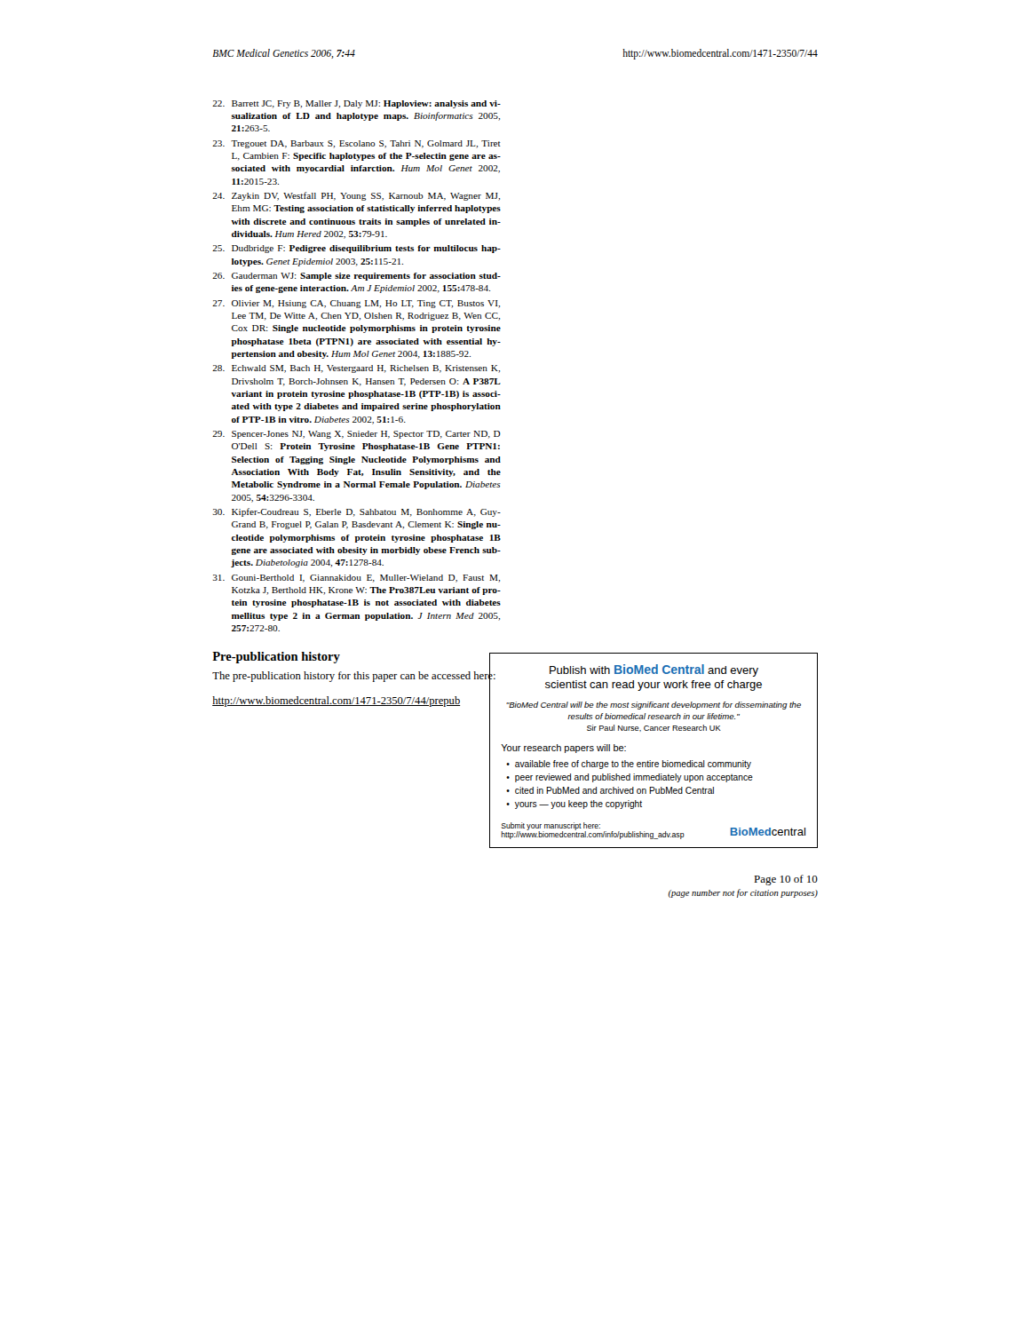BMC Medical Genetics 2006, 7: 44
http://www.biomedcentral.com/1471-2350/7/44
22. Barrett JC, Fry B, Maller J, Daly MJ: Haploview: analysis and visualization of LD and haplotype maps. Bioinformatics 2005, 21: 263-5.
23. Tregouet DA, Barbaux S, Escolano S, Tahri N, Golmard JL, Tiret L, Cambien F: Specific haplotypes of the P-selectin gene are associated with myocardial infarction. Hum Mol Genet 2002, 11: 2015-23.
24. Zaykin DV, Westfall PH, Young SS, Karnoub MA, Wagner MJ, Ehm MG: Testing association of statistically inferred haplotypes with discrete and continuous traits in samples of unrelated individuals. Hum Hered 2002, 53: 79-91.
25. Dudbridge F: Pedigree disequilibrium tests for multilocus haplotypes. Genet Epidemiol 2003, 25: 115-21.
26. Gauderman WJ: Sample size requirements for association studies of gene-gene interaction. Am J Epidemiol 2002, 155: 478-84.
27. Olivier M, Hsiung CA, Chuang LM, Ho LT, Ting CT, Bustos VI, Lee TM, De Witte A, Chen YD, Olshen R, Rodriguez B, Wen CC, Cox DR: Single nucleotide polymorphisms in protein tyrosine phosphatase 1beta (PTPN1) are associated with essential hypertension and obesity. Hum Mol Genet 2004, 13: 1885-92.
28. Echwald SM, Bach H, Vestergaard H, Richelsen B, Kristensen K, Drivsholm T, Borch-Johnsen K, Hansen T, Pedersen O: A P387L variant in protein tyrosine phosphatase-1B (PTP-1B) is associated with type 2 diabetes and impaired serine phosphorylation of PTP-1B in vitro. Diabetes 2002, 51: 1-6.
29. Spencer-Jones NJ, Wang X, Snieder H, Spector TD, Carter ND, D O'Dell S: Protein Tyrosine Phosphatase-1B Gene PTPN1: Selection of Tagging Single Nucleotide Polymorphisms and Association With Body Fat, Insulin Sensitivity, and the Metabolic Syndrome in a Normal Female Population. Diabetes 2005, 54: 3296-3304.
30. Kipfer-Coudreau S, Eberle D, Sahbatou M, Bonhomme A, Guy-Grand B, Froguel P, Galan P, Basdevant A, Clement K: Single nucleotide polymorphisms of protein tyrosine phosphatase 1B gene are associated with obesity in morbidly obese French subjects. Diabetologia 2004, 47: 1278-84.
31. Gouni-Berthold I, Giannakidou E, Muller-Wieland D, Faust M, Kotzka J, Berthold HK, Krone W: The Pro387Leu variant of protein tyrosine phosphatase-1B is not associated with diabetes mellitus type 2 in a German population. J Intern Med 2005, 257: 272-80.
Pre-publication history
The pre-publication history for this paper can be accessed here:
http://www.biomedcentral.com/1471-2350/7/44/prepub
Publish with BioMed Central and every
scientist can read your work free of charge
"BioMed Central will be the most significant development for disseminating the results of biomedical research in our lifetime."
Sir Paul Nurse, Cancer Research UK
Your research papers will be:
available free of charge to the entire biomedical community
peer reviewed and published immediately upon acceptance
cited in PubMed and archived on PubMed Central
yours — you keep the copyright
Submit your manuscript here:
http://www.biomedcentral.com/info/publishing_adv.asp
BioMed central
Page 10 of 10
(page number not for citation purposes)